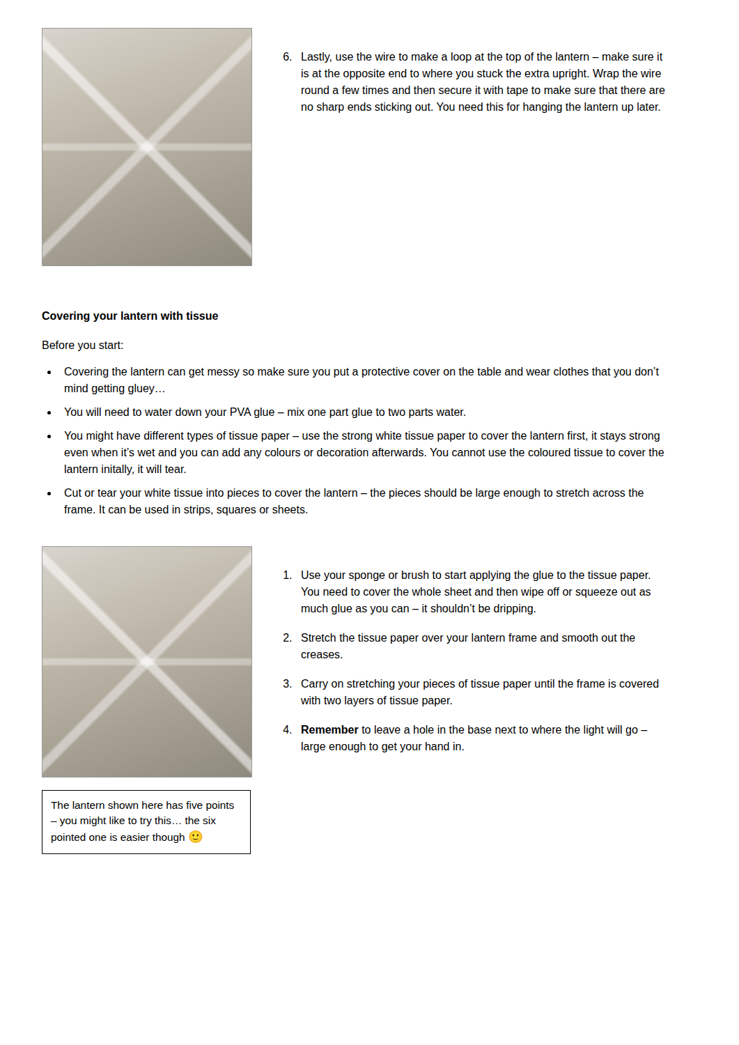Lastly, use the wire to make a loop at the top of the lantern – make sure it is at the opposite end to where you stuck the extra upright. Wrap the wire round a few times and then secure it with tape to make sure that there are no sharp ends sticking out. You need this for hanging the lantern up later.
Covering your lantern with tissue
Before you start:
Covering the lantern can get messy so make sure you put a protective cover on the table and wear clothes that you don’t mind getting gluey…
You will need to water down your PVA glue – mix one part glue to two parts water.
You might have different types of tissue paper – use the strong white tissue paper to cover the lantern first, it stays strong even when it’s wet and you can add any colours or decoration afterwards. You cannot use the coloured tissue to cover the lantern initally, it will tear.
Cut or tear your white tissue into pieces to cover the lantern – the pieces should be large enough to stretch across the frame. It can be used in strips, squares or sheets.
The lantern shown here has five points – you might like to try this… the six pointed one is easier though 🙂
Use your sponge or brush to start applying the glue to the tissue paper. You need to cover the whole sheet and then wipe off or squeeze out as much glue as you can – it shouldn’t be dripping.
Stretch the tissue paper over your lantern frame and smooth out the creases.
Carry on stretching your pieces of tissue paper until the frame is covered with two layers of tissue paper.
Remember to leave a hole in the base next to where the light will go – large enough to get your hand in.